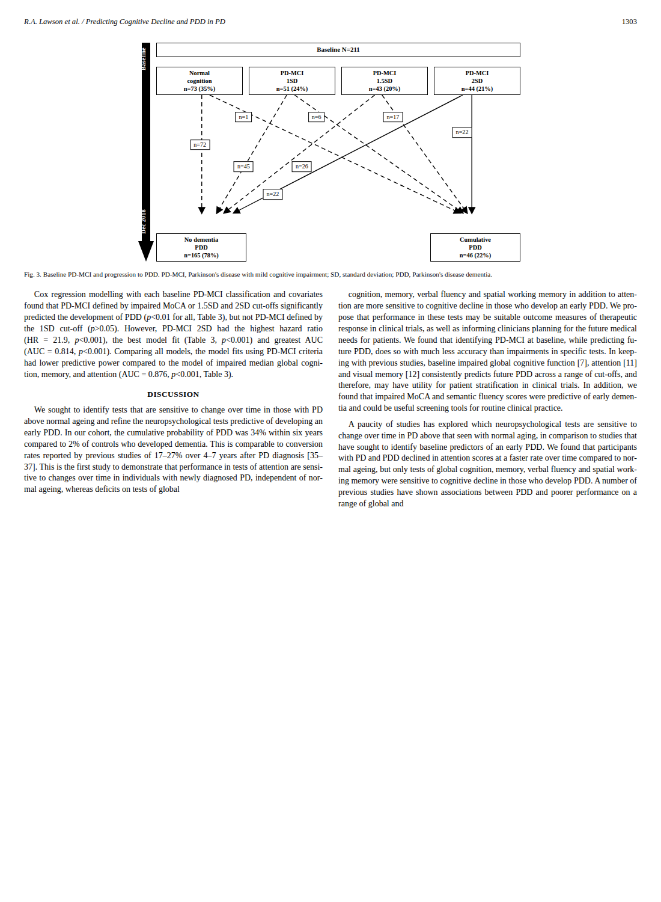R.A. Lawson et al. / Predicting Cognitive Decline and PDD in PD 1303
Baseline
Dec 2018
Baseline N=211
Normal
cognition
n=73 (35%)
PD-MCI
1SD
n=51 (24%)
PD-MCI
1.5SD
n=43 (20%)
PD-MCI
2SD
n=44 (21%)
n=1
n=6
n=17
n=22
n=72
n=45
n=26
n=22
No dementia
PDD
n=165 (78%)
Cumulative
PDD
n=46 (22%)
Fig. 3. Baseline PD-MCI and progression to PDD. PD-MCI, Parkinson's disease with mild cognitive impairment; SD, standard deviation; PDD, Parkinson's disease dementia.
Cox regression modelling with each baseline PD-MCI classification and covariates found that PD-MCI defined by impaired MoCA or 1.5SD and 2SD cut-offs significantly predicted the development of PDD (p<0.01 for all, Table 3), but not PD-MCI defined by the 1SD cut-off (p>0.05). However, PD-MCI 2SD had the highest hazard ratio (HR = 21.9, p<0.001), the best model fit (Table 3, p<0.001) and greatest AUC (AUC = 0.814, p<0.001). Comparing all models, the model fits using PD-MCI criteria had lower predictive power compared to the model of impaired median global cognition, memory, and attention (AUC = 0.876, p<0.001, Table 3).
DISCUSSION
We sought to identify tests that are sensitive to change over time in those with PD above normal ageing and refine the neuropsychological tests predictive of developing an early PDD. In our cohort, the cumulative probability of PDD was 34% within six years compared to 2% of controls who developed dementia. This is comparable to conversion rates reported by previous studies of 17–27% over 4–7 years after PD diagnosis [35–37]. This is the first study to demonstrate that performance in tests of attention are sensitive to changes over time in individuals with newly diagnosed PD, independent of normal ageing, whereas deficits on tests of global
cognition, memory, verbal fluency and spatial working memory in addition to attention are more sensitive to cognitive decline in those who develop an early PDD. We propose that performance in these tests may be suitable outcome measures of therapeutic response in clinical trials, as well as informing clinicians planning for the future medical needs for patients. We found that identifying PD-MCI at baseline, while predicting future PDD, does so with much less accuracy than impairments in specific tests. In keeping with previous studies, baseline impaired global cognitive function [7], attention [11] and visual memory [12] consistently predicts future PDD across a range of cut-offs, and therefore, may have utility for patient stratification in clinical trials. In addition, we found that impaired MoCA and semantic fluency scores were predictive of early dementia and could be useful screening tools for routine clinical practice.
A paucity of studies has explored which neuropsychological tests are sensitive to change over time in PD above that seen with normal aging, in comparison to studies that have sought to identify baseline predictors of an early PDD. We found that participants with PD and PDD declined in attention scores at a faster rate over time compared to normal ageing, but only tests of global cognition, memory, verbal fluency and spatial working memory were sensitive to cognitive decline in those who develop PDD. A number of previous studies have shown associations between PDD and poorer performance on a range of global and